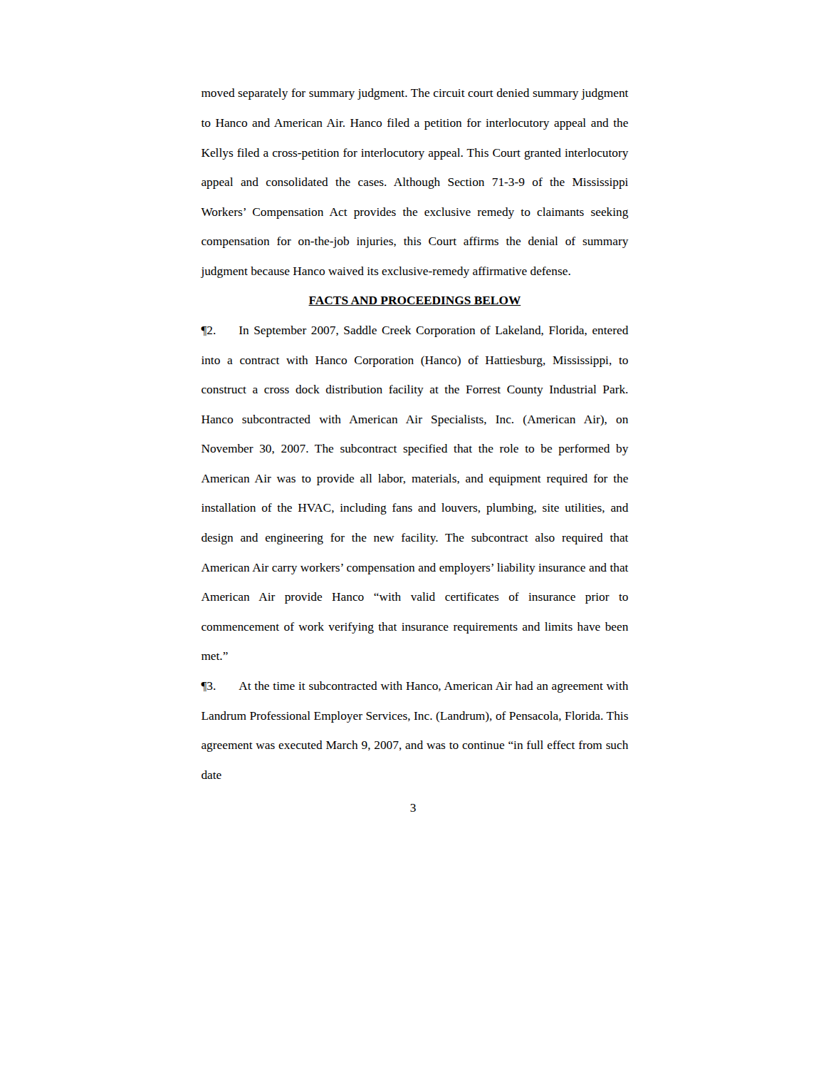moved separately for summary judgment. The circuit court denied summary judgment to Hanco and American Air. Hanco filed a petition for interlocutory appeal and the Kellys filed a cross-petition for interlocutory appeal. This Court granted interlocutory appeal and consolidated the cases. Although Section 71-3-9 of the Mississippi Workers’ Compensation Act provides the exclusive remedy to claimants seeking compensation for on-the-job injuries, this Court affirms the denial of summary judgment because Hanco waived its exclusive-remedy affirmative defense.
FACTS AND PROCEEDINGS BELOW
¶2. In September 2007, Saddle Creek Corporation of Lakeland, Florida, entered into a contract with Hanco Corporation (Hanco) of Hattiesburg, Mississippi, to construct a cross dock distribution facility at the Forrest County Industrial Park. Hanco subcontracted with American Air Specialists, Inc. (American Air), on November 30, 2007. The subcontract specified that the role to be performed by American Air was to provide all labor, materials, and equipment required for the installation of the HVAC, including fans and louvers, plumbing, site utilities, and design and engineering for the new facility. The subcontract also required that American Air carry workers’ compensation and employers’ liability insurance and that American Air provide Hanco “with valid certificates of insurance prior to commencement of work verifying that insurance requirements and limits have been met.”
¶3. At the time it subcontracted with Hanco, American Air had an agreement with Landrum Professional Employer Services, Inc. (Landrum), of Pensacola, Florida. This agreement was executed March 9, 2007, and was to continue “in full effect from such date
3